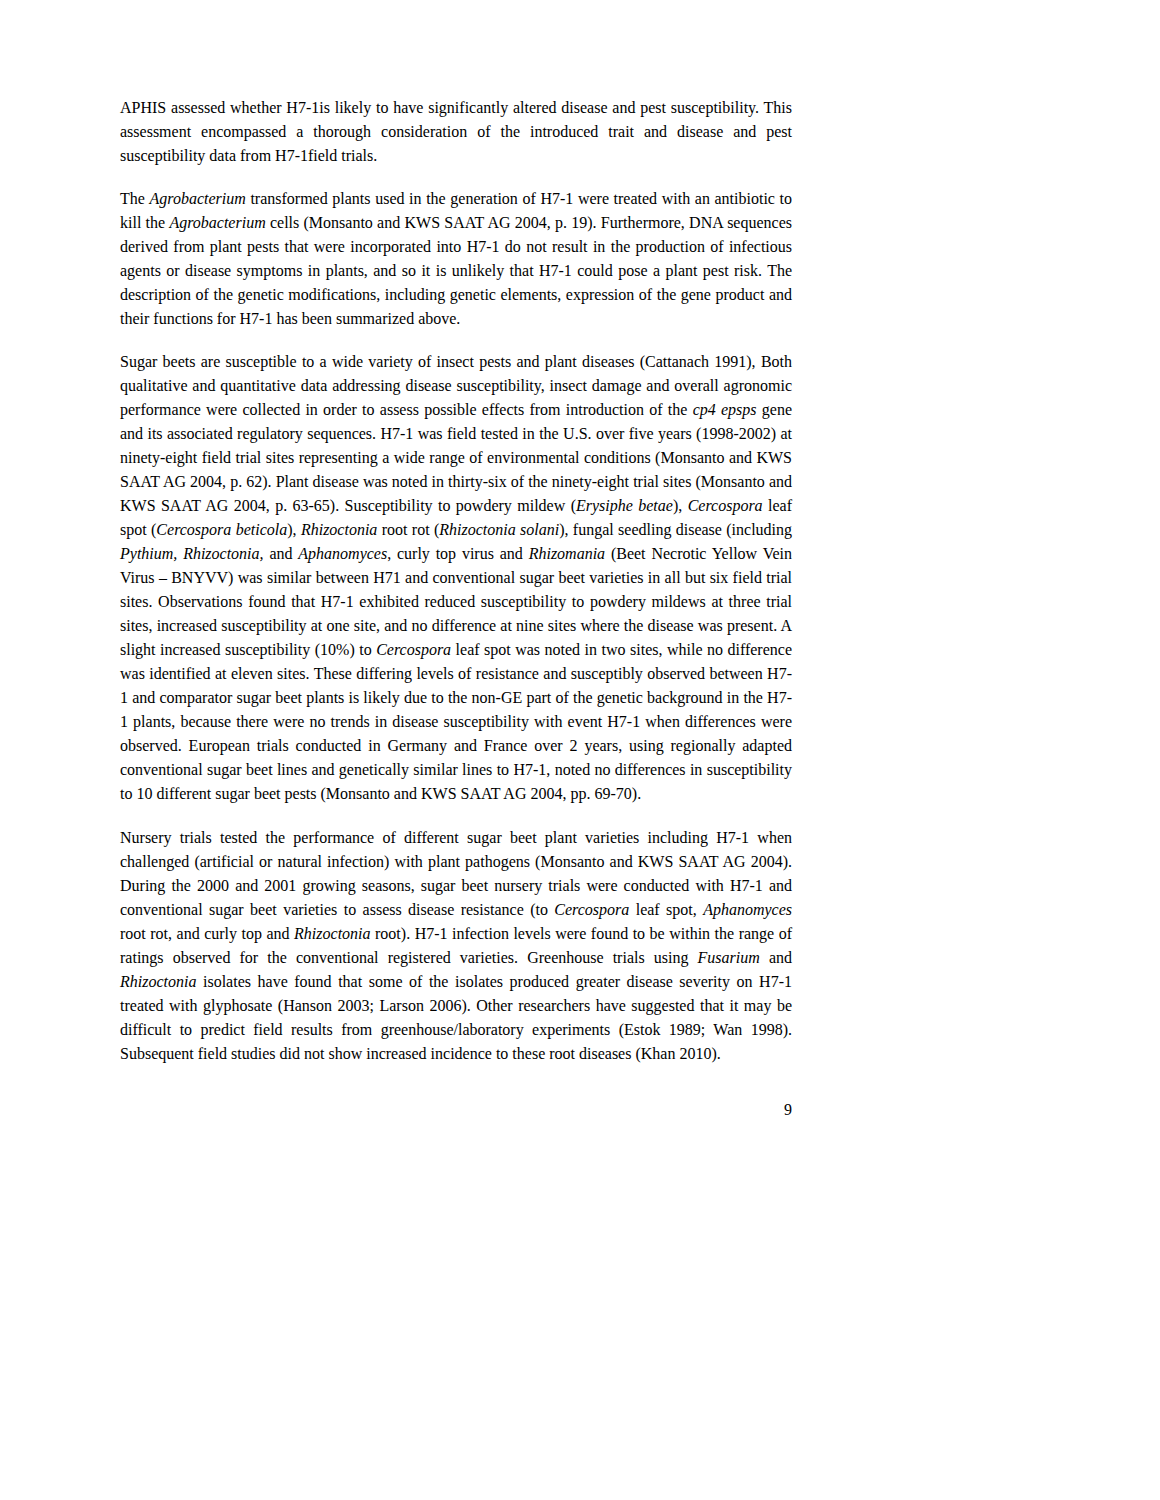APHIS assessed whether H7-1is likely to have significantly altered disease and pest susceptibility. This assessment encompassed a thorough consideration of the introduced trait and disease and pest susceptibility data from H7-1field trials.
The Agrobacterium transformed plants used in the generation of H7-1 were treated with an antibiotic to kill the Agrobacterium cells (Monsanto and KWS SAAT AG 2004, p. 19). Furthermore, DNA sequences derived from plant pests that were incorporated into H7-1 do not result in the production of infectious agents or disease symptoms in plants, and so it is unlikely that H7-1 could pose a plant pest risk. The description of the genetic modifications, including genetic elements, expression of the gene product and their functions for H7-1 has been summarized above.
Sugar beets are susceptible to a wide variety of insect pests and plant diseases (Cattanach 1991), Both qualitative and quantitative data addressing disease susceptibility, insect damage and overall agronomic performance were collected in order to assess possible effects from introduction of the cp4 epsps gene and its associated regulatory sequences. H7-1 was field tested in the U.S. over five years (1998-2002) at ninety-eight field trial sites representing a wide range of environmental conditions (Monsanto and KWS SAAT AG 2004, p. 62). Plant disease was noted in thirty-six of the ninety-eight trial sites (Monsanto and KWS SAAT AG 2004, p. 63-65). Susceptibility to powdery mildew (Erysiphe betae), Cercospora leaf spot (Cercospora beticola), Rhizoctonia root rot (Rhizoctonia solani), fungal seedling disease (including Pythium, Rhizoctonia, and Aphanomyces, curly top virus and Rhizomania (Beet Necrotic Yellow Vein Virus – BNYVV) was similar between H71 and conventional sugar beet varieties in all but six field trial sites. Observations found that H7-1 exhibited reduced susceptibility to powdery mildews at three trial sites, increased susceptibility at one site, and no difference at nine sites where the disease was present. A slight increased susceptibility (10%) to Cercospora leaf spot was noted in two sites, while no difference was identified at eleven sites. These differing levels of resistance and susceptibly observed between H7-1 and comparator sugar beet plants is likely due to the non-GE part of the genetic background in the H7-1 plants, because there were no trends in disease susceptibility with event H7-1 when differences were observed. European trials conducted in Germany and France over 2 years, using regionally adapted conventional sugar beet lines and genetically similar lines to H7-1, noted no differences in susceptibility to 10 different sugar beet pests (Monsanto and KWS SAAT AG 2004, pp. 69-70).
Nursery trials tested the performance of different sugar beet plant varieties including H7-1 when challenged (artificial or natural infection) with plant pathogens (Monsanto and KWS SAAT AG 2004). During the 2000 and 2001 growing seasons, sugar beet nursery trials were conducted with H7-1 and conventional sugar beet varieties to assess disease resistance (to Cercospora leaf spot, Aphanomyces root rot, and curly top and Rhizoctonia root). H7-1 infection levels were found to be within the range of ratings observed for the conventional registered varieties. Greenhouse trials using Fusarium and Rhizoctonia isolates have found that some of the isolates produced greater disease severity on H7-1 treated with glyphosate (Hanson 2003; Larson 2006). Other researchers have suggested that it may be difficult to predict field results from greenhouse/laboratory experiments (Estok 1989; Wan 1998). Subsequent field studies did not show increased incidence to these root diseases (Khan 2010).
9